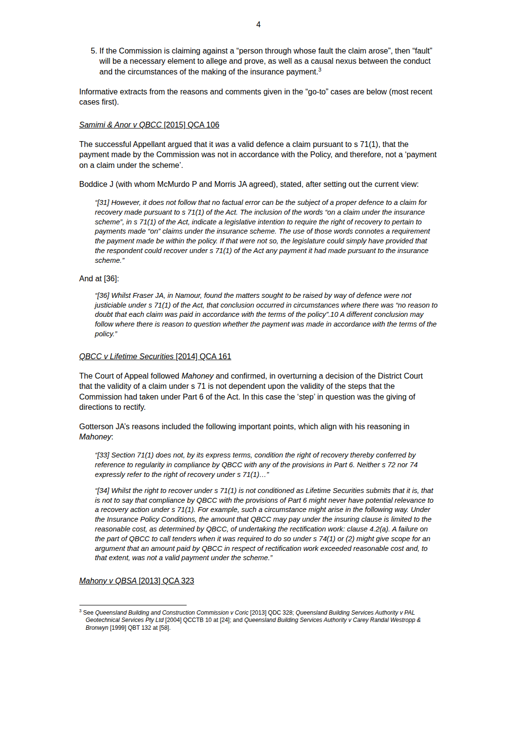4
If the Commission is claiming against a “person through whose fault the claim arose”, then “fault” will be a necessary element to allege and prove, as well as a causal nexus between the conduct and the circumstances of the making of the insurance payment.3
Informative extracts from the reasons and comments given in the “go-to” cases are below (most recent cases first).
Samimi & Anor v QBCC [2015] QCA 106
The successful Appellant argued that it was a valid defence a claim pursuant to s 71(1), that the payment made by the Commission was not in accordance with the Policy, and therefore, not a ‘payment on a claim under the scheme’.
Boddice J (with whom McMurdo P and Morris JA agreed), stated, after setting out the current view:
“[31] However, it does not follow that no factual error can be the subject of a proper defence to a claim for recovery made pursuant to s 71(1) of the Act. The inclusion of the words “on a claim under the insurance scheme”, in s 71(1) of the Act, indicate a legislative intention to require the right of recovery to pertain to payments made “on” claims under the insurance scheme. The use of those words connotes a requirement the payment made be within the policy. If that were not so, the legislature could simply have provided that the respondent could recover under s 71(1) of the Act any payment it had made pursuant to the insurance scheme.”
And at [36]:
“[36] Whilst Fraser JA, in Namour, found the matters sought to be raised by way of defence were not justiciable under s 71(1) of the Act, that conclusion occurred in circumstances where there was “no reason to doubt that each claim was paid in accordance with the terms of the policy”.10 A different conclusion may follow where there is reason to question whether the payment was made in accordance with the terms of the policy.”
QBCC v Lifetime Securities [2014] QCA 161
The Court of Appeal followed Mahoney and confirmed, in overturning a decision of the District Court that the validity of a claim under s 71 is not dependent upon the validity of the steps that the Commission had taken under Part 6 of the Act. In this case the ‘step’ in question was the giving of directions to rectify.
Gotterson JA’s reasons included the following important points, which align with his reasoning in Mahoney:
“[33] Section 71(1) does not, by its express terms, condition the right of recovery thereby conferred by reference to regularity in compliance by QBCC with any of the provisions in Part 6. Neither s 72 nor 74 expressly refer to the right of recovery under s 71(1)…”
“[34] Whilst the right to recover under s 71(1) is not conditioned as Lifetime Securities submits that it is, that is not to say that compliance by QBCC with the provisions of Part 6 might never have potential relevance to a recovery action under s 71(1). For example, such a circumstance might arise in the following way. Under the Insurance Policy Conditions, the amount that QBCC may pay under the insuring clause is limited to the reasonable cost, as determined by QBCC, of undertaking the rectification work: clause 4.2(a). A failure on the part of QBCC to call tenders when it was required to do so under s 74(1) or (2) might give scope for an argument that an amount paid by QBCC in respect of rectification work exceeded reasonable cost and, to that extent, was not a valid payment under the scheme.”
Mahony v QBSA [2013] QCA 323
3 See Queensland Building and Construction Commission v Coric [2013] QDC 328; Queensland Building Services Authority v PAL Geotechnical Services Pty Ltd [2004] QCCTB 10 at [24]; and Queensland Building Services Authority v Carey Randal Westropp & Bronwyn [1999] QBT 132 at [58].